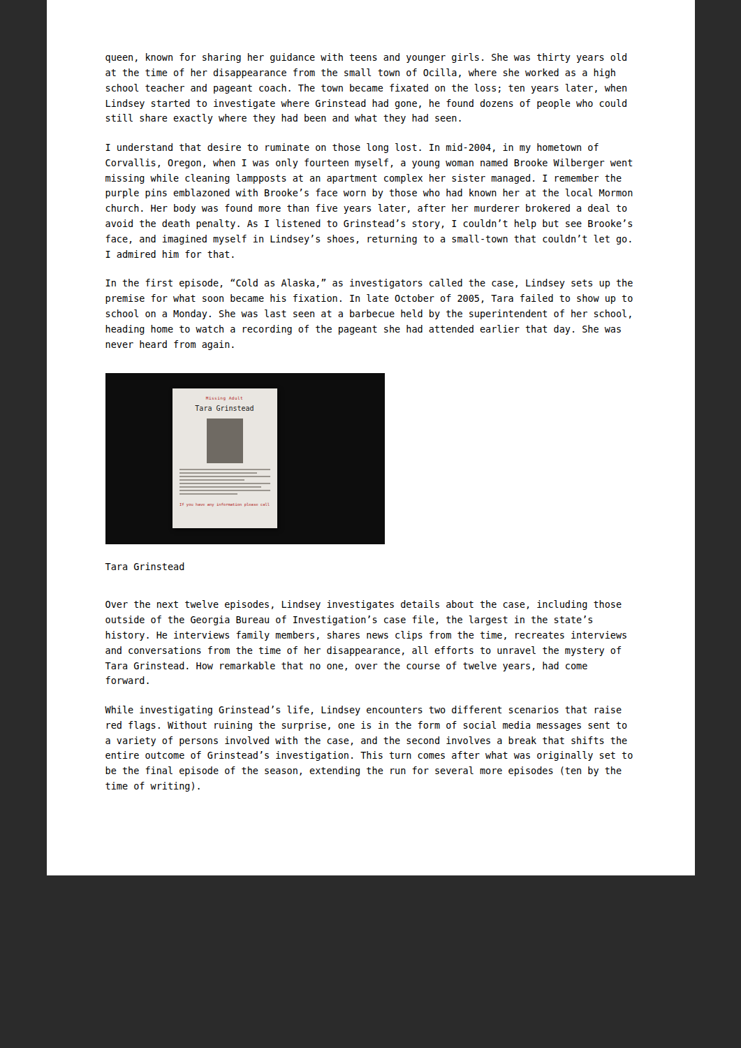queen, known for sharing her guidance with teens and younger girls. She was thirty years old at the time of her disappearance from the small town of Ocilla, where she worked as a high school teacher and pageant coach. The town became fixated on the loss; ten years later, when Lindsey started to investigate where Grinstead had gone, he found dozens of people who could still share exactly where they had been and what they had seen.
I understand that desire to ruminate on those long lost. In mid-2004, in my hometown of Corvallis, Oregon, when I was only fourteen myself, a young woman named Brooke Wilberger went missing while cleaning lampposts at an apartment complex her sister managed. I remember the purple pins emblazoned with Brooke’s face worn by those who had known her at the local Mormon church. Her body was found more than five years later, after her murderer brokered a deal to avoid the death penalty. As I listened to Grinstead’s story, I couldn’t help but see Brooke’s face, and imagined myself in Lindsey’s shoes, returning to a small-town that couldn’t let go. I admired him for that.
In the first episode, “Cold as Alaska,” as investigators called the case, Lindsey sets up the premise for what soon became his fixation. In late October of 2005, Tara failed to show up to school on a Monday. She was last seen at a barbecue held by the superintendent of her school, heading home to watch a recording of the pageant she had attended earlier that day. She was never heard from again.
Missing Adult
Tara Grinstead
If you have any information please call
Tara Grinstead
Over the next twelve episodes, Lindsey investigates details about the case, including those outside of the Georgia Bureau of Investigation’s case file, the largest in the state’s history. He interviews family members, shares news clips from the time, recreates interviews and conversations from the time of her disappearance, all efforts to unravel the mystery of Tara Grinstead. How remarkable that no one, over the course of twelve years, had come forward.
While investigating Grinstead’s life, Lindsey encounters two different scenarios that raise red flags. Without ruining the surprise, one is in the form of social media messages sent to a variety of persons involved with the case, and the second involves a break that shifts the entire outcome of Grinstead’s investigation. This turn comes after what was originally set to be the final episode of the season, extending the run for several more episodes (ten by the time of writing).